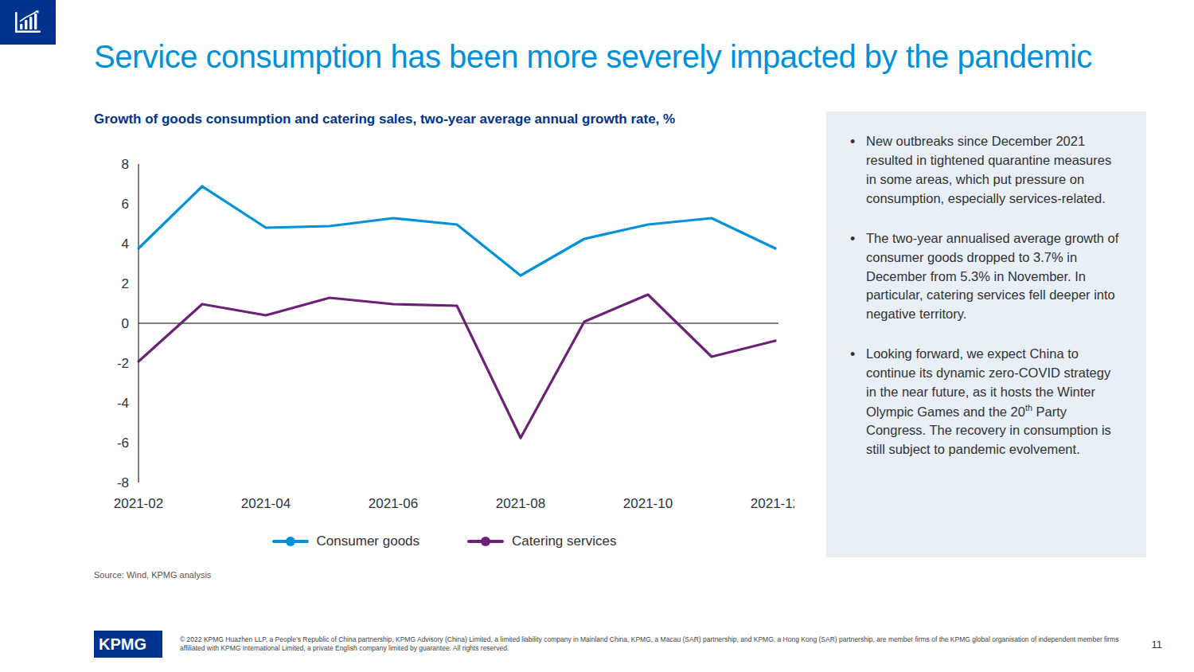Service consumption has been more severely impacted by the pandemic
Growth of goods consumption and catering sales, two-year average annual growth rate, %
8 6 4 2 0 -2 -4 -6 -8 2021-02 2021-04 2021-06 2021-08 2021-10 2021-12
Consumer goods
Catering services
Source: Wind, KPMG analysis
New outbreaks since December 2021 resulted in tightened quarantine measures in some areas, which put pressure on consumption, especially services-related.
The two-year annualised average growth of consumer goods dropped to 3.7% in December from 5.3% in November. In particular, catering services fell deeper into negative territory.
Looking forward, we expect China to continue its dynamic zero-COVID strategy in the near future, as it hosts the Winter Olympic Games and the 20th Party Congress. The recovery in consumption is still subject to pandemic evolvement.
KPMG
© 2022 KPMG Huazhen LLP, a People’s Republic of China partnership, KPMG Advisory (China) Limited, a limited liability company in Mainland China, KPMG, a Macau (SAR) partnership, and KPMG, a Hong Kong (SAR) partnership, are member firms of the KPMG global organisation of independent member firms affiliated with KPMG International Limited, a private English company limited by guarantee. All rights reserved.
11